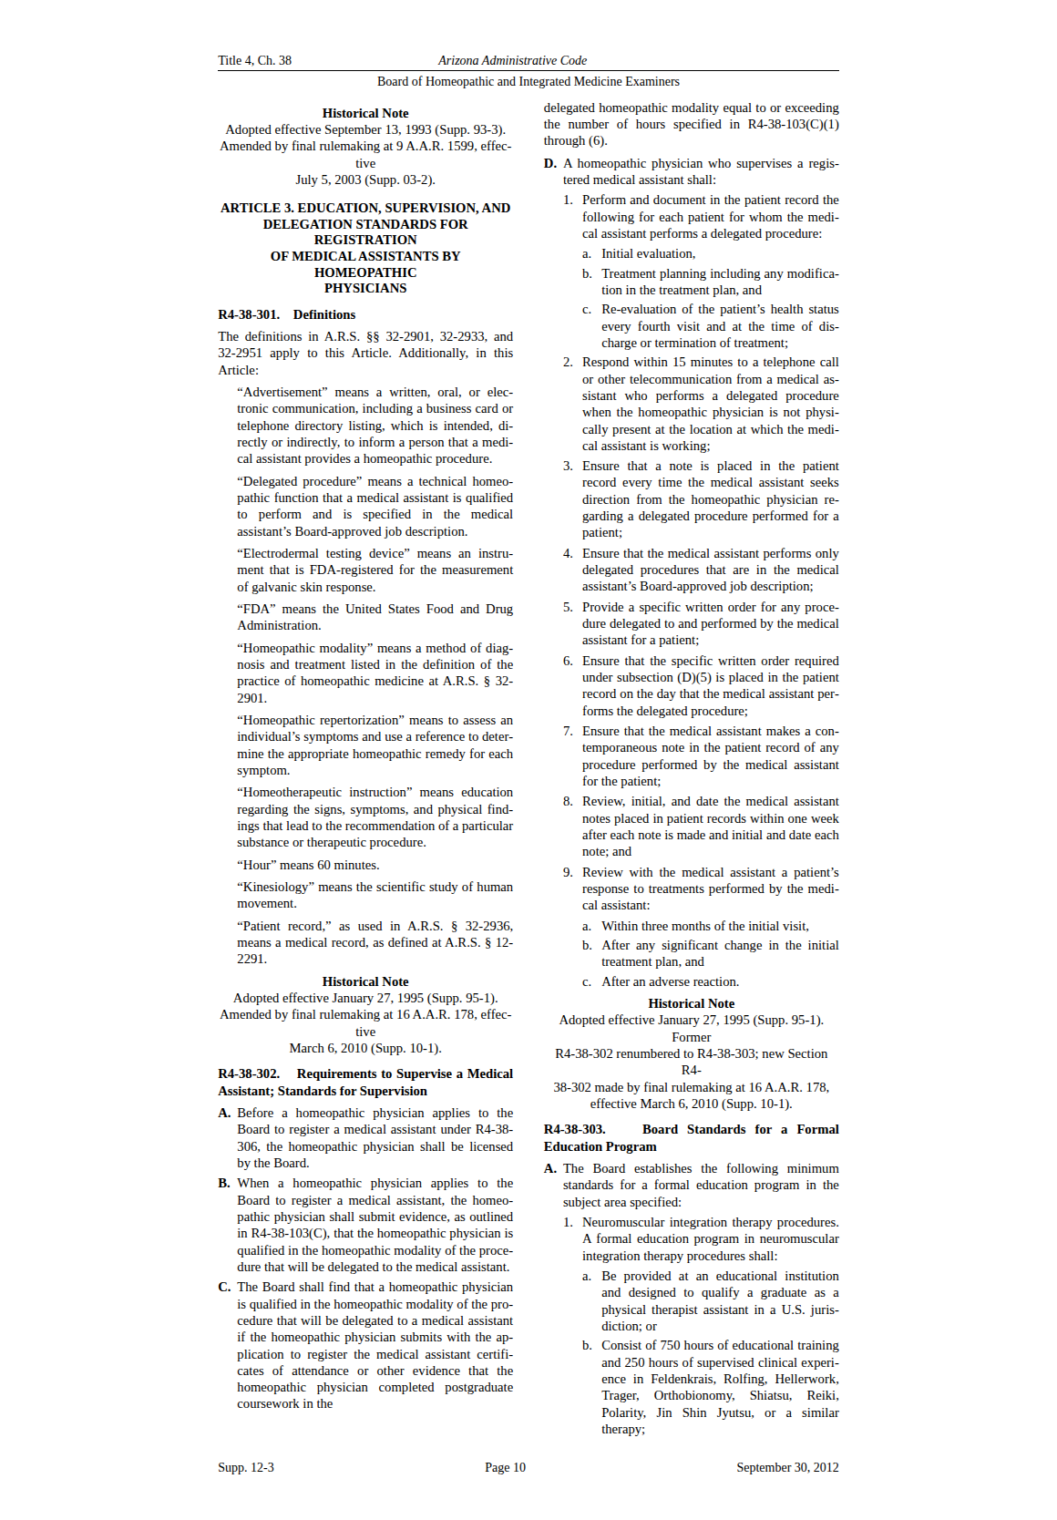Title 4, Ch. 38
Arizona Administrative Code
Board of Homeopathic and Integrated Medicine Examiners
Historical Note
Adopted effective September 13, 1993 (Supp. 93-3).
Amended by final rulemaking at 9 A.A.R. 1599, effective
July 5, 2003 (Supp. 03-2).
ARTICLE 3. EDUCATION, SUPERVISION, AND
DELEGATION STANDARDS FOR REGISTRATION
OF MEDICAL ASSISTANTS BY HOMEOPATHIC
PHYSICIANS
R4-38-301. Definitions
The definitions in A.R.S. §§ 32-2901, 32-2933, and 32-2951 apply to this Article. Additionally, in this Article:
“Advertisement” means a written, oral, or electronic communication, including a business card or telephone directory listing, which is intended, directly or indirectly, to inform a person that a medical assistant provides a homeopathic procedure.
“Delegated procedure” means a technical homeopathic function that a medical assistant is qualified to perform and is specified in the medical assistant’s Board-approved job description.
“Electrodermal testing device” means an instrument that is FDA-registered for the measurement of galvanic skin response.
“FDA” means the United States Food and Drug Administration.
“Homeopathic modality” means a method of diagnosis and treatment listed in the definition of the practice of homeopathic medicine at A.R.S. § 32-2901.
“Homeopathic repertorization” means to assess an individual’s symptoms and use a reference to determine the appropriate homeopathic remedy for each symptom.
“Homeotherapeutic instruction” means education regarding the signs, symptoms, and physical findings that lead to the recommendation of a particular substance or therapeutic procedure.
“Hour” means 60 minutes.
“Kinesiology” means the scientific study of human movement.
“Patient record,” as used in A.R.S. § 32-2936, means a medical record, as defined at A.R.S. § 12-2291.
Historical Note
Adopted effective January 27, 1995 (Supp. 95-1).
Amended by final rulemaking at 16 A.A.R. 178, effective
March 6, 2010 (Supp. 10-1).
R4-38-302. Requirements to Supervise a Medical Assistant; Standards for Supervision
A.
Before a homeopathic physician applies to the Board to register a medical assistant under R4-38-306, the homeopathic physician shall be licensed by the Board.
B.
When a homeopathic physician applies to the Board to register a medical assistant, the homeopathic physician shall submit evidence, as outlined in R4-38-103(C), that the homeopathic physician is qualified in the homeopathic modality of the procedure that will be delegated to the medical assistant.
C.
The Board shall find that a homeopathic physician is qualified in the homeopathic modality of the procedure that will be delegated to a medical assistant if the homeopathic physician submits with the application to register the medical assistant certificates of attendance or other evidence that the homeopathic physician completed postgraduate coursework in the
delegated homeopathic modality equal to or exceeding the number of hours specified in R4-38-103(C)(1) through (6).
D.
A homeopathic physician who supervises a registered medical assistant shall:
1.
Perform and document in the patient record the following for each patient for whom the medical assistant performs a delegated procedure:
a.
Initial evaluation,
b.
Treatment planning including any modification in the treatment plan, and
c.
Re-evaluation of the patient’s health status every fourth visit and at the time of discharge or termination of treatment;
2.
Respond within 15 minutes to a telephone call or other telecommunication from a medical assistant who performs a delegated procedure when the homeopathic physician is not physically present at the location at which the medical assistant is working;
3.
Ensure that a note is placed in the patient record every time the medical assistant seeks direction from the homeopathic physician regarding a delegated procedure performed for a patient;
4.
Ensure that the medical assistant performs only delegated procedures that are in the medical assistant’s Board-approved job description;
5.
Provide a specific written order for any procedure delegated to and performed by the medical assistant for a patient;
6.
Ensure that the specific written order required under subsection (D)(5) is placed in the patient record on the day that the medical assistant performs the delegated procedure;
7.
Ensure that the medical assistant makes a contemporaneous note in the patient record of any procedure performed by the medical assistant for the patient;
8.
Review, initial, and date the medical assistant notes placed in patient records within one week after each note is made and initial and date each note; and
9.
Review with the medical assistant a patient’s response to treatments performed by the medical assistant:
a.
Within three months of the initial visit,
b.
After any significant change in the initial treatment plan, and
c.
After an adverse reaction.
Historical Note
Adopted effective January 27, 1995 (Supp. 95-1). Former
R4-38-302 renumbered to R4-38-303; new Section R4-
38-302 made by final rulemaking at 16 A.A.R. 178,
effective March 6, 2010 (Supp. 10-1).
R4-38-303. Board Standards for a Formal Education Program
A.
The Board establishes the following minimum standards for a formal education program in the subject area specified:
1.
Neuromuscular integration therapy procedures. A formal education program in neuromuscular integration therapy procedures shall:
a.
Be provided at an educational institution and designed to qualify a graduate as a physical therapist assistant in a U.S. jurisdiction; or
b.
Consist of 750 hours of educational training and 250 hours of supervised clinical experience in Feldenkrais, Rolfing, Hellerwork, Trager, Orthobionomy, Shiatsu, Reiki, Polarity, Jin Shin Jyutsu, or a similar therapy;
Supp. 12-3
Page 10
September 30, 2012